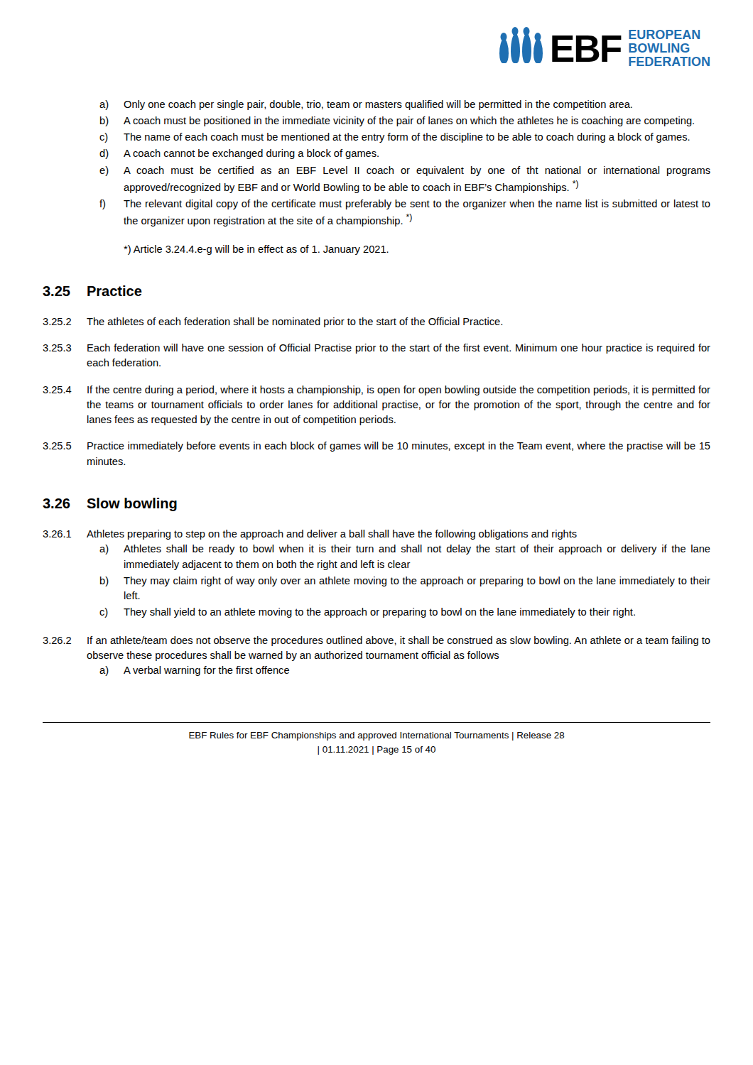EBF EUROPEAN BOWLING FEDERATION
a) Only one coach per single pair, double, trio, team or masters qualified will be permitted in the competition area.
b) A coach must be positioned in the immediate vicinity of the pair of lanes on which the athletes he is coaching are competing.
c) The name of each coach must be mentioned at the entry form of the discipline to be able to coach during a block of games.
d) A coach cannot be exchanged during a block of games.
e) A coach must be certified as an EBF Level II coach or equivalent by one of tht national or international programs approved/recognized by EBF and or World Bowling to be able to coach in EBF’s Championships. *)
f) The relevant digital copy of the certificate must preferably be sent to the organizer when the name list is submitted or latest to the organizer upon registration at the site of a championship. *)
*) Article 3.24.4.e-g will be in effect as of 1. January 2021.
3.25 Practice
3.25.2
The athletes of each federation shall be nominated prior to the start of the Official Practice.
3.25.3
Each federation will have one session of Official Practise prior to the start of the first event. Minimum one hour practice is required for each federation.
3.25.4
If the centre during a period, where it hosts a championship, is open for open bowling outside the competition periods, it is permitted for the teams or tournament officials to order lanes for additional practise, or for the promotion of the sport, through the centre and for lanes fees as requested by the centre in out of competition periods.
3.25.5
Practice immediately before events in each block of games will be 10 minutes, except in the Team event, where the practise will be 15 minutes.
3.26 Slow bowling
3.26.1
Athletes preparing to step on the approach and deliver a ball shall have the following obligations and rights
a) Athletes shall be ready to bowl when it is their turn and shall not delay the start of their approach or delivery if the lane immediately adjacent to them on both the right and left is clear
b) They may claim right of way only over an athlete moving to the approach or preparing to bowl on the lane immediately to their left.
c) They shall yield to an athlete moving to the approach or preparing to bowl on the lane immediately to their right.
3.26.2
If an athlete/team does not observe the procedures outlined above, it shall be construed as slow bowling. An athlete or a team failing to observe these procedures shall be warned by an authorized tournament official as follows
a) A verbal warning for the first offence
EBF Rules for EBF Championships and approved International Tournaments | Release 28
| 01.11.2021 | Page 15 of 40